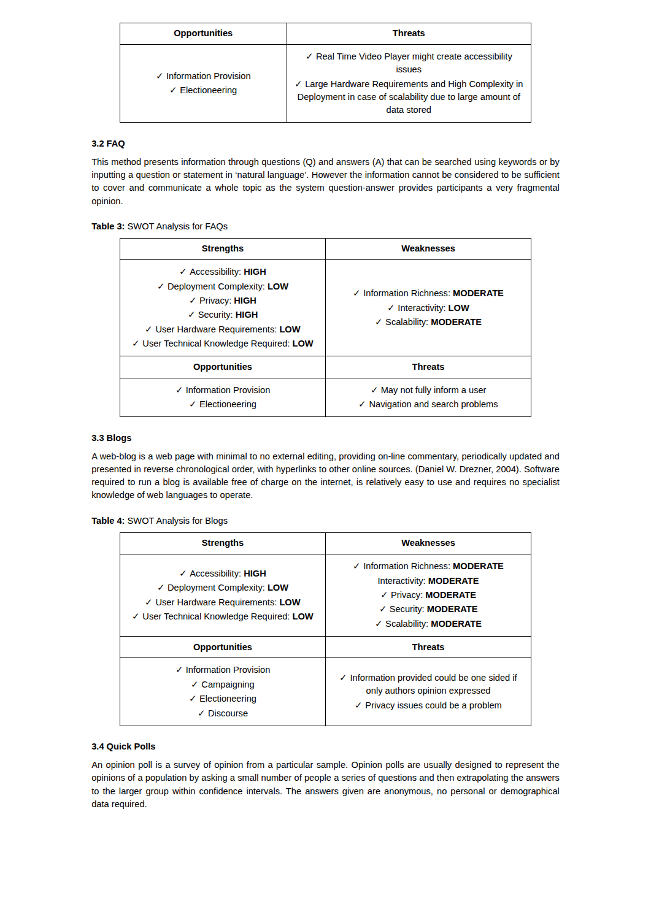| Opportunities | Threats |
| --- | --- |
| Information Provision Electioneering | Real Time Video Player might create accessibility issues Large Hardware Requirements and High Complexity in Deployment in case of scalability due to large amount of data stored |
3.2 FAQ
This method presents information through questions (Q) and answers (A) that can be searched using keywords or by inputting a question or statement in ‘natural language’. However the information cannot be considered to be sufficient to cover and communicate a whole topic as the system question-answer provides participants a very fragmental opinion.
Table 3: SWOT Analysis for FAQs
| Strengths | Weaknesses |
| --- | --- |
| Accessibility: HIGH Deployment Complexity: LOW Privacy: HIGH Security: HIGH User Hardware Requirements: LOW User Technical Knowledge Required: LOW | Information Richness: MODERATE Interactivity: LOW Scalability: MODERATE |
| Opportunities | Threats |
| Information Provision Electioneering | May not fully inform a user Navigation and search problems |
3.3 Blogs
A web-blog is a web page with minimal to no external editing, providing on-line commentary, periodically updated and presented in reverse chronological order, with hyperlinks to other online sources. (Daniel W. Drezner, 2004). Software required to run a blog is available free of charge on the internet, is relatively easy to use and requires no specialist knowledge of web languages to operate.
Table 4: SWOT Analysis for Blogs
| Strengths | Weaknesses |
| --- | --- |
| Accessibility: HIGH Deployment Complexity: LOW User Hardware Requirements: LOW User Technical Knowledge Required: LOW | Information Richness: MODERATE Interactivity: MODERATE Privacy: MODERATE Security: MODERATE Scalability: MODERATE |
| Opportunities | Threats |
| Information Provision Campaigning Electioneering Discourse | Information provided could be one sided if only authors opinion expressed Privacy issues could be a problem |
3.4 Quick Polls
An opinion poll is a survey of opinion from a particular sample. Opinion polls are usually designed to represent the opinions of a population by asking a small number of people a series of questions and then extrapolating the answers to the larger group within confidence intervals. The answers given are anonymous, no personal or demographical data required.